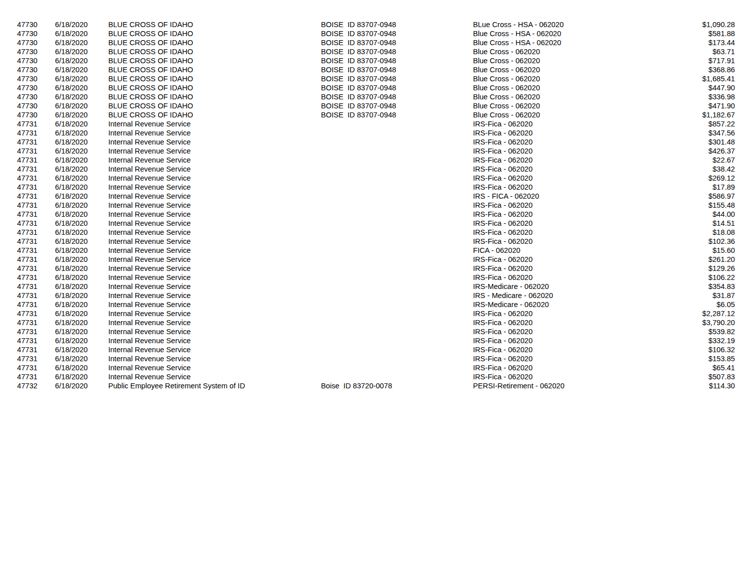| 47730 | 6/18/2020 | BLUE CROSS OF IDAHO | BOISE ID 83707-0948 | BLue Cross - HSA - 062020 | $1,090.28 |
| 47730 | 6/18/2020 | BLUE CROSS OF IDAHO | BOISE ID 83707-0948 | Blue Cross - HSA - 062020 | $581.88 |
| 47730 | 6/18/2020 | BLUE CROSS OF IDAHO | BOISE ID 83707-0948 | Blue Cross - HSA - 062020 | $173.44 |
| 47730 | 6/18/2020 | BLUE CROSS OF IDAHO | BOISE ID 83707-0948 | Blue Cross - 062020 | $63.71 |
| 47730 | 6/18/2020 | BLUE CROSS OF IDAHO | BOISE ID 83707-0948 | Blue Cross - 062020 | $717.91 |
| 47730 | 6/18/2020 | BLUE CROSS OF IDAHO | BOISE ID 83707-0948 | Blue Cross - 062020 | $368.86 |
| 47730 | 6/18/2020 | BLUE CROSS OF IDAHO | BOISE ID 83707-0948 | Blue Cross - 062020 | $1,685.41 |
| 47730 | 6/18/2020 | BLUE CROSS OF IDAHO | BOISE ID 83707-0948 | Blue Cross - 062020 | $447.90 |
| 47730 | 6/18/2020 | BLUE CROSS OF IDAHO | BOISE ID 83707-0948 | Blue Cross - 062020 | $336.98 |
| 47730 | 6/18/2020 | BLUE CROSS OF IDAHO | BOISE ID 83707-0948 | Blue Cross - 062020 | $471.90 |
| 47730 | 6/18/2020 | BLUE CROSS OF IDAHO | BOISE ID 83707-0948 | Blue Cross - 062020 | $1,182.67 |
| 47731 | 6/18/2020 | Internal Revenue Service | | IRS-Fica - 062020 | $857.22 |
| 47731 | 6/18/2020 | Internal Revenue Service | | IRS-Fica - 062020 | $347.56 |
| 47731 | 6/18/2020 | Internal Revenue Service | | IRS-Fica - 062020 | $301.48 |
| 47731 | 6/18/2020 | Internal Revenue Service | | IRS-Fica - 062020 | $426.37 |
| 47731 | 6/18/2020 | Internal Revenue Service | | IRS-Fica - 062020 | $22.67 |
| 47731 | 6/18/2020 | Internal Revenue Service | | IRS-Fica - 062020 | $38.42 |
| 47731 | 6/18/2020 | Internal Revenue Service | | IRS-Fica - 062020 | $269.12 |
| 47731 | 6/18/2020 | Internal Revenue Service | | IRS-Fica - 062020 | $17.89 |
| 47731 | 6/18/2020 | Internal Revenue Service | | IRS - FICA - 062020 | $586.97 |
| 47731 | 6/18/2020 | Internal Revenue Service | | IRS-Fica - 062020 | $155.48 |
| 47731 | 6/18/2020 | Internal Revenue Service | | IRS-Fica - 062020 | $44.00 |
| 47731 | 6/18/2020 | Internal Revenue Service | | IRS-Fica - 062020 | $14.51 |
| 47731 | 6/18/2020 | Internal Revenue Service | | IRS-Fica - 062020 | $18.08 |
| 47731 | 6/18/2020 | Internal Revenue Service | | IRS-Fica - 062020 | $102.36 |
| 47731 | 6/18/2020 | Internal Revenue Service | | FICA - 062020 | $15.60 |
| 47731 | 6/18/2020 | Internal Revenue Service | | IRS-Fica - 062020 | $261.20 |
| 47731 | 6/18/2020 | Internal Revenue Service | | IRS-Fica - 062020 | $129.26 |
| 47731 | 6/18/2020 | Internal Revenue Service | | IRS-Fica - 062020 | $106.22 |
| 47731 | 6/18/2020 | Internal Revenue Service | | IRS-Medicare - 062020 | $354.83 |
| 47731 | 6/18/2020 | Internal Revenue Service | | IRS - Medicare - 062020 | $31.87 |
| 47731 | 6/18/2020 | Internal Revenue Service | | IRS-Medicare - 062020 | $6.05 |
| 47731 | 6/18/2020 | Internal Revenue Service | | IRS-Fica - 062020 | $2,287.12 |
| 47731 | 6/18/2020 | Internal Revenue Service | | IRS-Fica - 062020 | $3,790.20 |
| 47731 | 6/18/2020 | Internal Revenue Service | | IRS-Fica - 062020 | $539.82 |
| 47731 | 6/18/2020 | Internal Revenue Service | | IRS-Fica - 062020 | $332.19 |
| 47731 | 6/18/2020 | Internal Revenue Service | | IRS-Fica - 062020 | $106.32 |
| 47731 | 6/18/2020 | Internal Revenue Service | | IRS-Fica - 062020 | $153.85 |
| 47731 | 6/18/2020 | Internal Revenue Service | | IRS-Fica - 062020 | $65.41 |
| 47731 | 6/18/2020 | Internal Revenue Service | | IRS-Fica - 062020 | $507.83 |
| 47732 | 6/18/2020 | Public Employee Retirement System of ID | Boise ID 83720-0078 | PERSI-Retirement - 062020 | $114.30 |